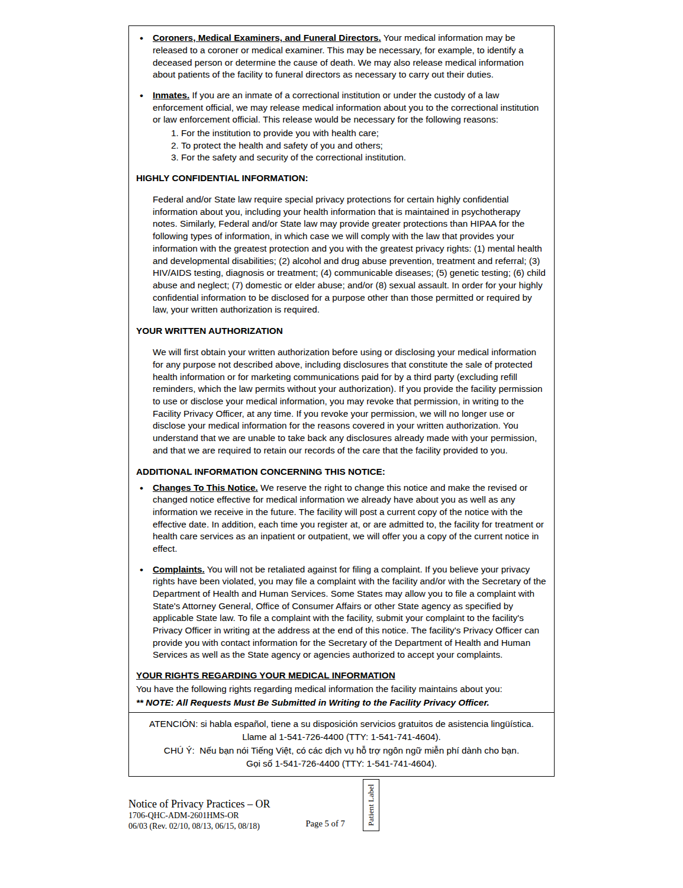Coroners, Medical Examiners, and Funeral Directors. Your medical information may be released to a coroner or medical examiner. This may be necessary, for example, to identify a deceased person or determine the cause of death. We may also release medical information about patients of the facility to funeral directors as necessary to carry out their duties.
Inmates. If you are an inmate of a correctional institution or under the custody of a law enforcement official, we may release medical information about you to the correctional institution or law enforcement official. This release would be necessary for the following reasons:
For the institution to provide you with health care;
To protect the health and safety of you and others;
For the safety and security of the correctional institution.
HIGHLY CONFIDENTIAL INFORMATION:
Federal and/or State law require special privacy protections for certain highly confidential information about you, including your health information that is maintained in psychotherapy notes. Similarly, Federal and/or State law may provide greater protections than HIPAA for the following types of information, in which case we will comply with the law that provides your information with the greatest protection and you with the greatest privacy rights: (1) mental health and developmental disabilities; (2) alcohol and drug abuse prevention, treatment and referral; (3) HIV/AIDS testing, diagnosis or treatment; (4) communicable diseases; (5) genetic testing; (6) child abuse and neglect; (7) domestic or elder abuse; and/or (8) sexual assault. In order for your highly confidential information to be disclosed for a purpose other than those permitted or required by law, your written authorization is required.
YOUR WRITTEN AUTHORIZATION
We will first obtain your written authorization before using or disclosing your medical information for any purpose not described above, including disclosures that constitute the sale of protected health information or for marketing communications paid for by a third party (excluding refill reminders, which the law permits without your authorization). If you provide the facility permission to use or disclose your medical information, you may revoke that permission, in writing to the Facility Privacy Officer, at any time. If you revoke your permission, we will no longer use or disclose your medical information for the reasons covered in your written authorization. You understand that we are unable to take back any disclosures already made with your permission, and that we are required to retain our records of the care that the facility provided to you.
ADDITIONAL INFORMATION CONCERNING THIS NOTICE:
Changes To This Notice. We reserve the right to change this notice and make the revised or changed notice effective for medical information we already have about you as well as any information we receive in the future. The facility will post a current copy of the notice with the effective date. In addition, each time you register at, or are admitted to, the facility for treatment or health care services as an inpatient or outpatient, we will offer you a copy of the current notice in effect.
Complaints. You will not be retaliated against for filing a complaint. If you believe your privacy rights have been violated, you may file a complaint with the facility and/or with the Secretary of the Department of Health and Human Services. Some States may allow you to file a complaint with State's Attorney General, Office of Consumer Affairs or other State agency as specified by applicable State law. To file a complaint with the facility, submit your complaint to the facility's Privacy Officer in writing at the address at the end of this notice. The facility's Privacy Officer can provide you with contact information for the Secretary of the Department of Health and Human Services as well as the State agency or agencies authorized to accept your complaints.
YOUR RIGHTS REGARDING YOUR MEDICAL INFORMATION
You have the following rights regarding medical information the facility maintains about you:
** NOTE: All Requests Must Be Submitted in Writing to the Facility Privacy Officer.
ATENCIÓN: si habla español, tiene a su disposición servicios gratuitos de asistencia lingüística.
Llame al 1-541-726-4400 (TTY: 1-541-741-4604).
CHÚ Ý: Nếu bạn nói Tiếng Việt, có các dịch vụ hỗ trợ ngôn ngữ miễn phí dành cho bạn.
Gọi số 1-541-726-4400 (TTY: 1-541-741-4604).
Notice of Privacy Practices – OR
1706-QHC-ADM-2601HMS-OR
06/03 (Rev. 02/10, 08/13, 06/15, 08/18)
Page 5 of 7
Patient Label